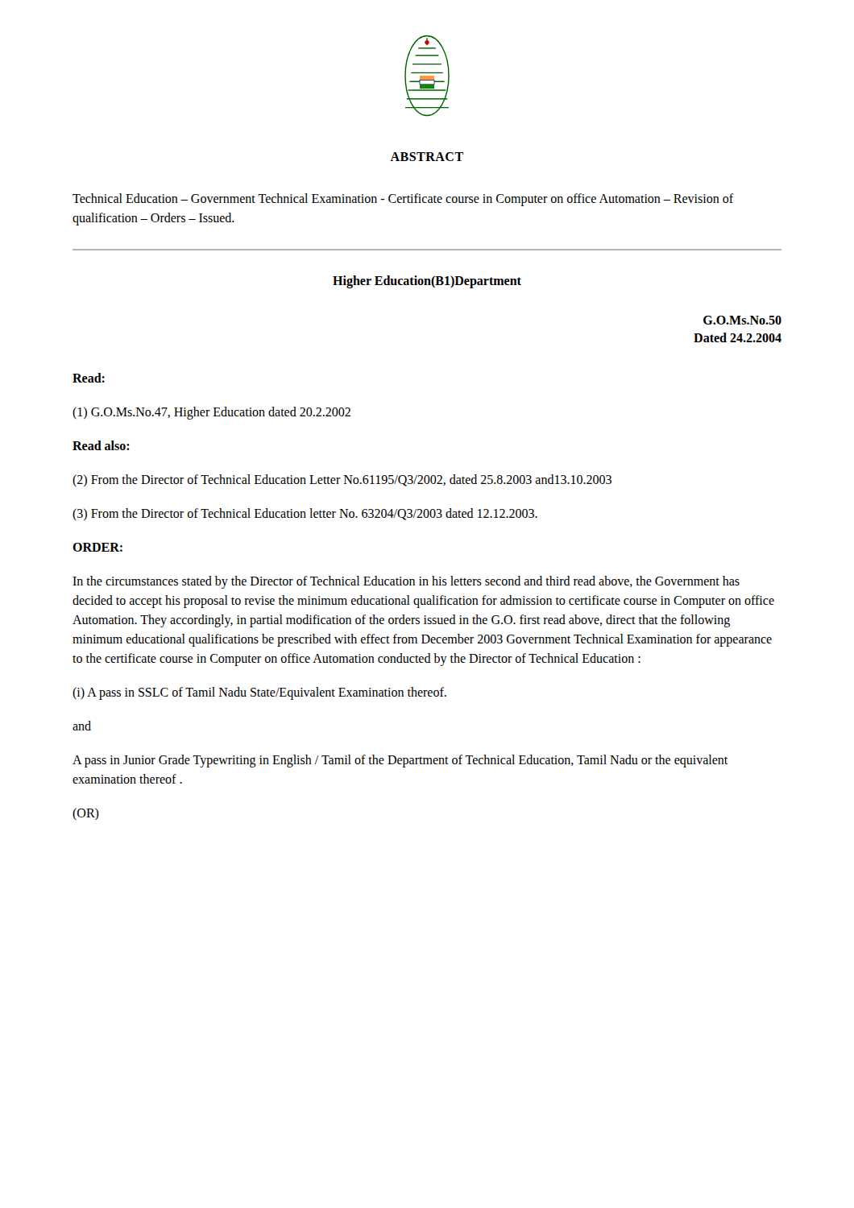ABSTRACT
Technical Education – Government Technical Examination - Certificate course in Computer on office Automation – Revision of qualification – Orders – Issued.
Higher Education(B1)Department
G.O.Ms.No.50
Dated 24.2.2004
Read:
(1) G.O.Ms.No.47, Higher Education dated 20.2.2002
Read also:
(2) From the Director of Technical Education Letter No.61195/Q3/2002, dated 25.8.2003 and13.10.2003
(3) From the Director of Technical Education letter No. 63204/Q3/2003 dated 12.12.2003.
ORDER:
In the circumstances stated by the Director of Technical Education in his letters second and third read above, the Government has decided to accept his proposal to revise the minimum educational qualification for admission to certificate course in Computer on office Automation. They accordingly, in partial modification of the orders issued in the G.O. first read above, direct that the following minimum educational qualifications be prescribed with effect from December 2003 Government Technical Examination for appearance to the certificate course in Computer on office Automation conducted by the Director of Technical Education :
(i) A pass in SSLC of Tamil Nadu State/Equivalent Examination thereof.
and
A pass in Junior Grade Typewriting in English / Tamil of the Department of Technical Education, Tamil Nadu or the equivalent examination thereof .
(OR)